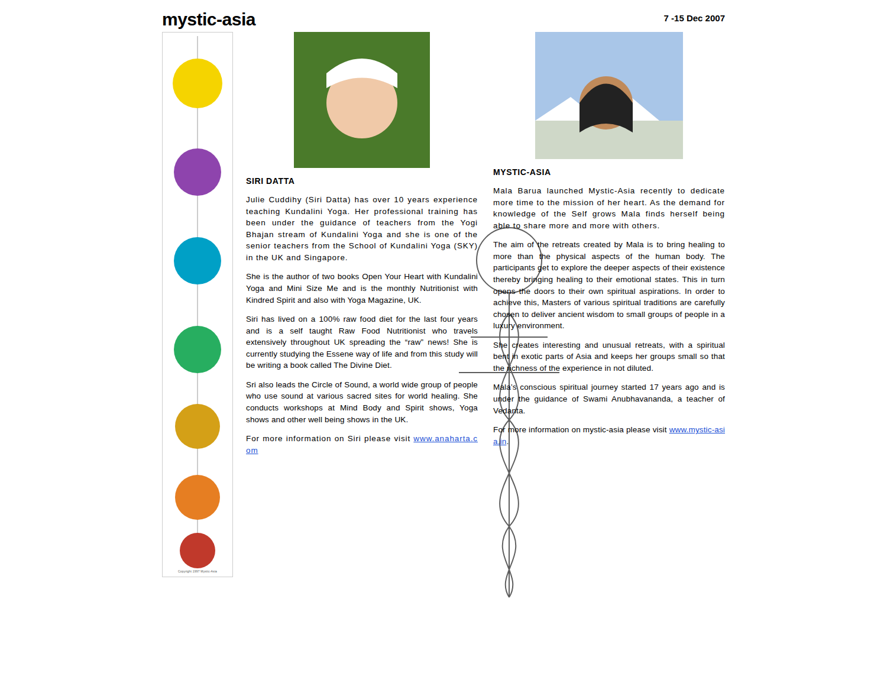mystic-asia
7 -15 Dec 2007
Copyright 1997 Mystic-Asia
SIRI DATTA
Julie Cuddihy (Siri Datta) has over 10 years experience teaching Kundalini Yoga. Her professional training has been under the guidance of teachers from the Yogi Bhajan stream of Kundalini Yoga and she is one of the senior teachers from the School of Kundalini Yoga (SKY) in the UK and Singapore.
She is the author of two books Open Your Heart with Kundalini Yoga and Mini Size Me and is the monthly Nutritionist with Kindred Spirit and also with Yoga Magazine, UK.
Siri has lived on a 100% raw food diet for the last four years and is a self taught Raw Food Nutritionist who travels extensively throughout UK spreading the “raw” news! She is currently studying the Essene way of life and from this study will be writing a book called The Divine Diet.
Sri also leads the Circle of Sound, a world wide group of people who use sound at various sacred sites for world healing. She conducts workshops at Mind Body and Spirit shows, Yoga shows and other well being shows in the UK.
For more information on Siri please visit www.anaharta.com
MYSTIC-ASIA
Mala Barua launched Mystic-Asia recently to dedicate more time to the mission of her heart. As the demand for knowledge of the Self grows Mala finds herself being able to share more and more with others.
The aim of the retreats created by Mala is to bring healing to more than the physical aspects of the human body. The participants get to explore the deeper aspects of their existence thereby bringing healing to their emotional states. This in turn opens the doors to their own spiritual aspirations. In order to achieve this, Masters of various spiritual traditions are carefully chosen to deliver ancient wisdom to small groups of people in a luxury environment.
She creates interesting and unusual retreats, with a spiritual bent in exotic parts of Asia and keeps her groups small so that the richness of the experience in not diluted.
Mala’s conscious spiritual journey started 17 years ago and is under the guidance of Swami Anubhavananda, a teacher of Vedanta.
For more information on mystic-asia please visit www.mystic-asia.in.